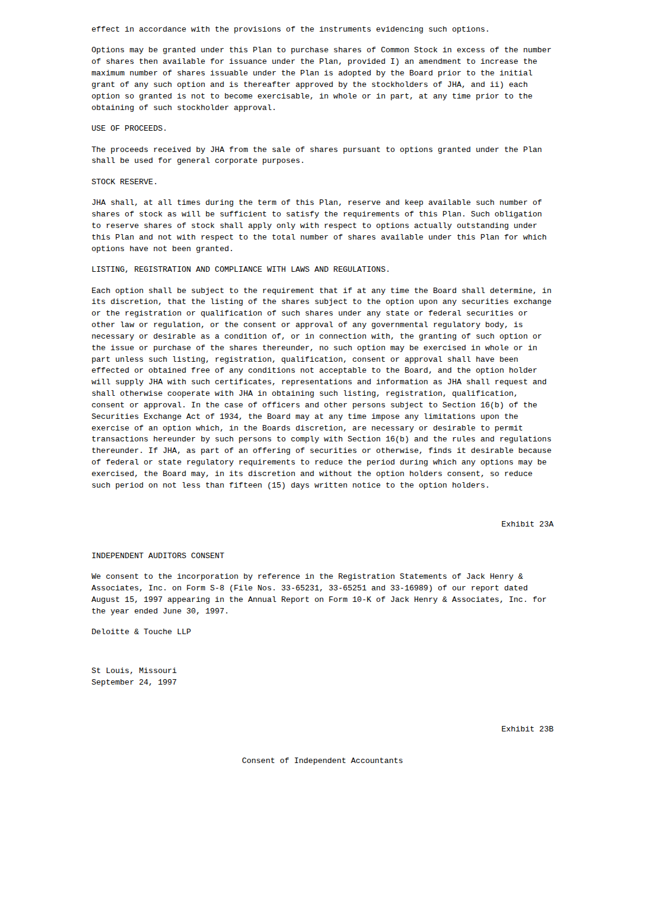effect in accordance with the provisions of the instruments evidencing such options.
Options may be granted under this Plan to purchase shares of Common Stock in excess of the number of shares then available for issuance under the Plan, provided I) an amendment to increase the maximum number of shares issuable under the Plan is adopted by the Board prior to the initial grant of any such option and is thereafter approved by the stockholders of JHA, and ii) each option so granted is not to become exercisable, in whole or in part, at any time prior to the obtaining of such stockholder approval.
Use of Proceeds.
The proceeds received by JHA from the sale of shares pursuant to options granted under the Plan shall be used for general corporate purposes.
Stock Reserve.
JHA shall, at all times during the term of this Plan, reserve and keep available such number of shares of stock as will be sufficient to satisfy the requirements of this Plan. Such obligation to reserve shares of stock shall apply only with respect to options actually outstanding under this Plan and not with respect to the total number of shares available under this Plan for which options have not been granted.
Listing, Registration and Compliance with Laws and Regulations.
Each option shall be subject to the requirement that if at any time the Board shall determine, in its discretion, that the listing of the shares subject to the option upon any securities exchange or the registration or qualification of such shares under any state or federal securities or other law or regulation, or the consent or approval of any governmental regulatory body, is necessary or desirable as a condition of, or in connection with, the granting of such option or the issue or purchase of the shares thereunder, no such option may be exercised in whole or in part unless such listing, registration, qualification, consent or approval shall have been effected or obtained free of any conditions not acceptable to the Board, and the option holder will supply JHA with such certificates, representations and information as JHA shall request and shall otherwise cooperate with JHA in obtaining such listing, registration, qualification, consent or approval. In the case of officers and other persons subject to Section 16(b) of the Securities Exchange Act of 1934, the Board may at any time impose any limitations upon the exercise of an option which, in the Boards discretion, are necessary or desirable to permit transactions hereunder by such persons to comply with Section 16(b) and the rules and regulations thereunder. If JHA, as part of an offering of securities or otherwise, finds it desirable because of federal or state regulatory requirements to reduce the period during which any options may be exercised, the Board may, in its discretion and without the option holders consent, so reduce such period on not less than fifteen (15) days written notice to the option holders.
Exhibit 23A
Independent Auditors Consent
We consent to the incorporation by reference in the Registration Statements of Jack Henry & Associates, Inc. on Form S-8 (File Nos. 33-65231, 33-65251 and 33-16989) of our report dated August 15, 1997 appearing in the Annual Report on Form 10-K of Jack Henry & Associates, Inc. for the year ended June 30, 1997.
Deloitte & Touche LLP
St Louis, Missouri
September 24, 1997
Exhibit 23B
Consent of Independent Accountants